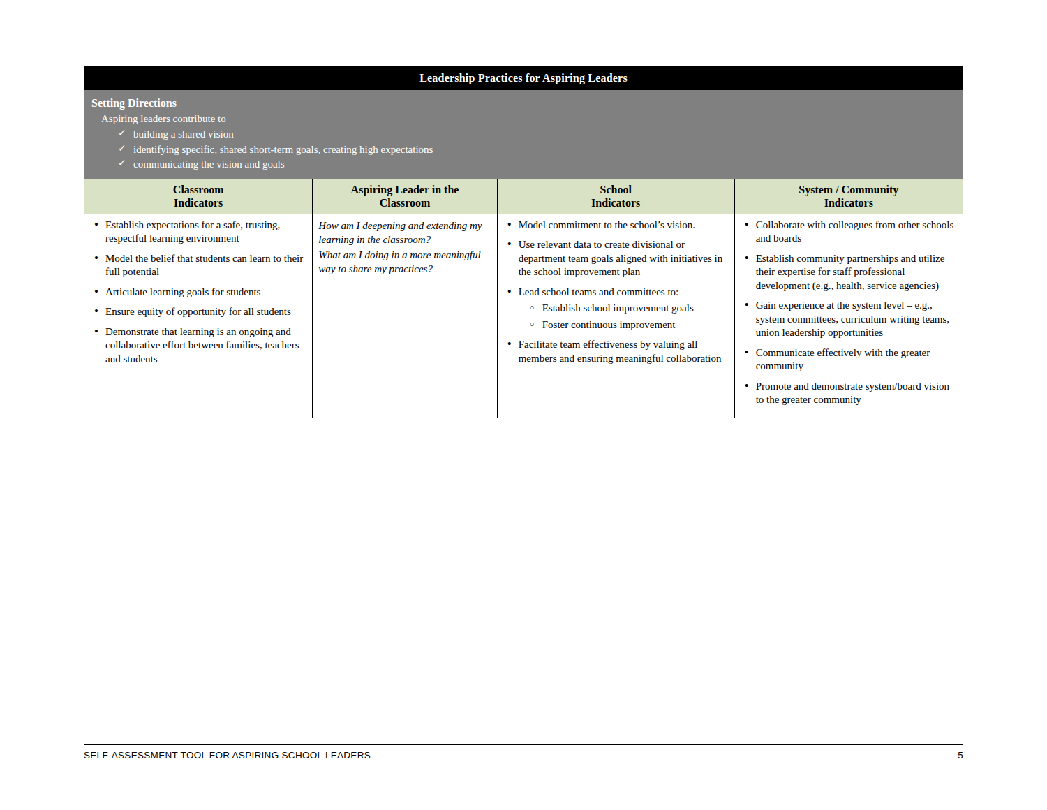| Leadership Practices for Aspiring Leaders |
| Setting Directions Aspiring leaders contribute to building a shared vision identifying specific, shared short-term goals, creating high expectations communicating the vision and goals |
| Classroom Indicators | Aspiring Leader in the Classroom | School Indicators | System / Community Indicators |
| Establish expectations for a safe, trusting, respectful learning environment Model the belief that students can learn to their full potential Articulate learning goals for students Ensure equity of opportunity for all students Demonstrate that learning is an ongoing and collaborative effort between families, teachers and students | How am I deepening and extending my learning in the classroom? What am I doing in a more meaningful way to share my practices? | Model commitment to the school’s vision. Use relevant data to create divisional or department team goals aligned with initiatives in the school improvement plan Lead school teams and committees to: Establish school improvement goals Foster continuous improvement Facilitate team effectiveness by valuing all members and ensuring meaningful collaboration | Collaborate with colleagues from other schools and boards Establish community partnerships and utilize their expertise for staff professional development (e.g., health, service agencies) Gain experience at the system level – e.g., system committees, curriculum writing teams, union leadership opportunities Communicate effectively with the greater community Promote and demonstrate system/board vision to the greater community |
SELF-ASSESSMENT TOOL FOR ASPIRING SCHOOL LEADERS 5